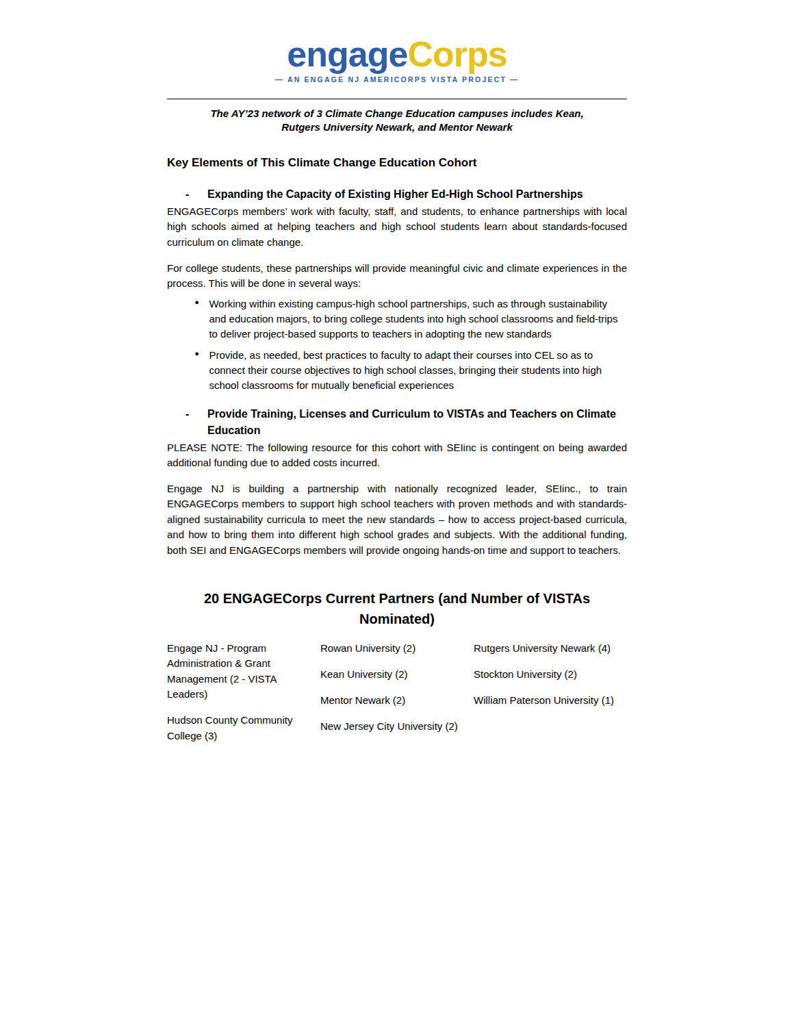engage Corps
— AN ENGAGE NJ AMERICORPS VISTA PROJECT —
The AY’23 network of 3 Climate Change Education campuses includes Kean, Rutgers University Newark, and Mentor Newark
Key Elements of This Climate Change Education Cohort
- Expanding the Capacity of Existing Higher Ed-High School Partnerships
ENGAGECorps members’ work with faculty, staff, and students, to enhance partnerships with local high schools aimed at helping teachers and high school students learn about standards-focused curriculum on climate change.
For college students, these partnerships will provide meaningful civic and climate experiences in the process. This will be done in several ways:
Working within existing campus-high school partnerships, such as through sustainability and education majors, to bring college students into high school classrooms and field-trips to deliver project-based supports to teachers in adopting the new standards
Provide, as needed, best practices to faculty to adapt their courses into CEL so as to connect their course objectives to high school classes, bringing their students into high school classrooms for mutually beneficial experiences
- Provide Training, Licenses and Curriculum to VISTAs and Teachers on Climate Education
PLEASE NOTE: The following resource for this cohort with SEIinc is contingent on being awarded additional funding due to added costs incurred.
Engage NJ is building a partnership with nationally recognized leader, SEIinc., to train ENGAGECorps members to support high school teachers with proven methods and with standards-aligned sustainability curricula to meet the new standards – how to access project-based curricula, and how to bring them into different high school grades and subjects. With the additional funding, both SEI and ENGAGECorps members will provide ongoing hands-on time and support to teachers.
20 ENGAGECorps Current Partners (and Number of VISTAs Nominated)
| Engage NJ - Program Administration & Grant Management (2 - VISTA Leaders) Hudson County Community College (3) | Rowan University (2) Kean University (2) Mentor Newark (2) New Jersey City University (2) | Rutgers University Newark (4) Stockton University (2) William Paterson University (1) |